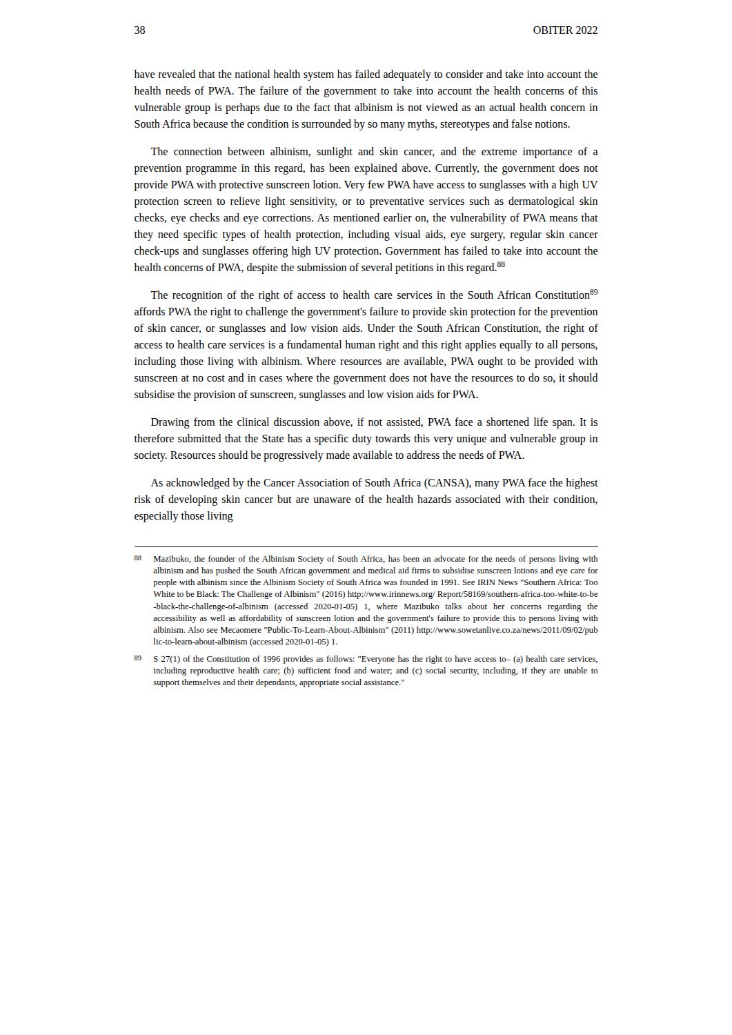38 OBITER 2022
have revealed that the national health system has failed adequately to consider and take into account the health needs of PWA. The failure of the government to take into account the health concerns of this vulnerable group is perhaps due to the fact that albinism is not viewed as an actual health concern in South Africa because the condition is surrounded by so many myths, stereotypes and false notions.
The connection between albinism, sunlight and skin cancer, and the extreme importance of a prevention programme in this regard, has been explained above. Currently, the government does not provide PWA with protective sunscreen lotion. Very few PWA have access to sunglasses with a high UV protection screen to relieve light sensitivity, or to preventative services such as dermatological skin checks, eye checks and eye corrections. As mentioned earlier on, the vulnerability of PWA means that they need specific types of health protection, including visual aids, eye surgery, regular skin cancer check-ups and sunglasses offering high UV protection. Government has failed to take into account the health concerns of PWA, despite the submission of several petitions in this regard.88
The recognition of the right of access to health care services in the South African Constitution89 affords PWA the right to challenge the government's failure to provide skin protection for the prevention of skin cancer, or sunglasses and low vision aids. Under the South African Constitution, the right of access to health care services is a fundamental human right and this right applies equally to all persons, including those living with albinism. Where resources are available, PWA ought to be provided with sunscreen at no cost and in cases where the government does not have the resources to do so, it should subsidise the provision of sunscreen, sunglasses and low vision aids for PWA.
Drawing from the clinical discussion above, if not assisted, PWA face a shortened life span. It is therefore submitted that the State has a specific duty towards this very unique and vulnerable group in society. Resources should be progressively made available to address the needs of PWA.
As acknowledged by the Cancer Association of South Africa (CANSA), many PWA face the highest risk of developing skin cancer but are unaware of the health hazards associated with their condition, especially those living
88 Mazibuko, the founder of the Albinism Society of South Africa, has been an advocate for the needs of persons living with albinism and has pushed the South African government and medical aid firms to subsidise sunscreen lotions and eye care for people with albinism since the Albinism Society of South Africa was founded in 1991. See IRIN News "Southern Africa: Too White to be Black: The Challenge of Albinism" (2016) http://www.irinnews.org/ Report/58169/southern-africa-too-white-to-be-black-the-challenge-of-albinism (accessed 2020-01-05) 1, where Mazibuko talks about her concerns regarding the accessibility as well as affordability of sunscreen lotion and the government's failure to provide this to persons living with albinism. Also see Mecaomere "Public-To-Learn-About-Albinism" (2011) http://www.sowetanlive.co.za/news/2011/09/02/public-to-learn-about-albinism (accessed 2020-01-05) 1.
89 S 27(1) of the Constitution of 1996 provides as follows: "Everyone has the right to have access to– (a) health care services, including reproductive health care; (b) sufficient food and water; and (c) social security, including, if they are unable to support themselves and their dependants, appropriate social assistance."